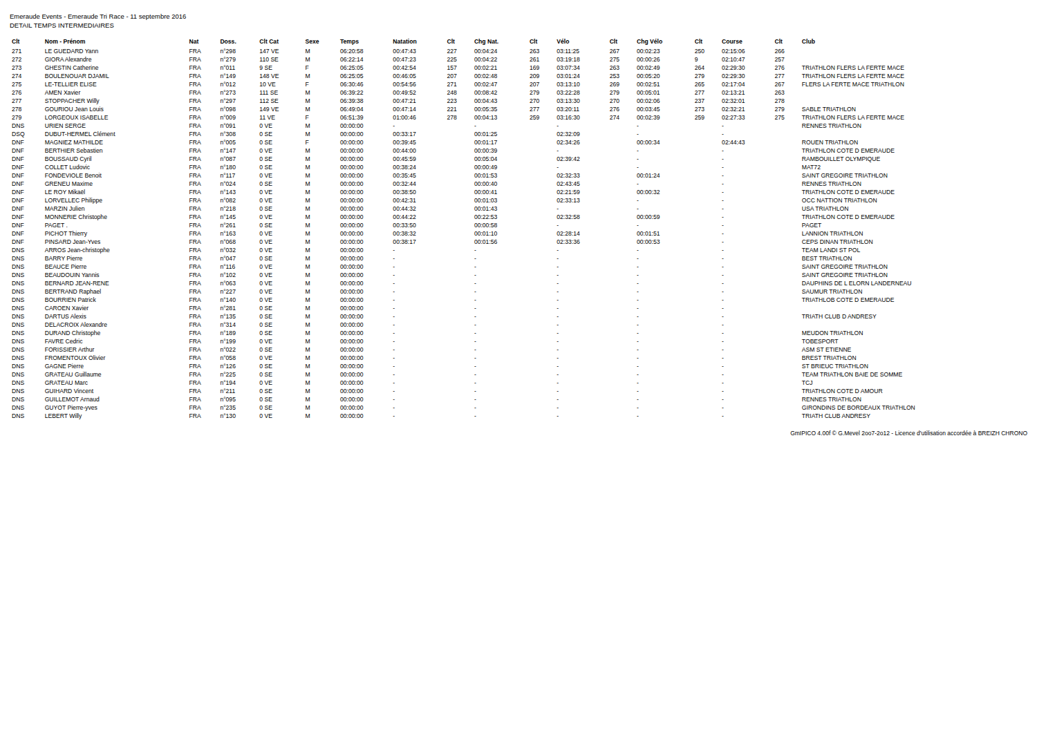Emeraude Events - Emeraude Tri Race - 11 septembre 2016
DETAIL TEMPS INTERMEDIAIRES
| Clt | Nom - Prénom | Nat | Doss. | Clt Cat | Sexe | Temps | Natation | Clt | Chg Nat. | Clt | Vélo | Clt | Chg Vélo | Clt | Course | Clt | Club |
| --- | --- | --- | --- | --- | --- | --- | --- | --- | --- | --- | --- | --- | --- | --- | --- | --- | --- |
| 271 | LE GUEDARD Yann | FRA | n°298 | 147 VE | M | 06:20:58 | 00:47:43 | 227 | 00:04:24 | 263 | 03:11:25 | 267 | 00:02:23 | 250 | 02:15:06 | 266 | |
| 272 | GIORA Alexandre | FRA | n°279 | 110 SE | M | 06:22:14 | 00:47:23 | 225 | 00:04:22 | 261 | 03:19:18 | 275 | 00:00:26 | 9 | 02:10:47 | 257 | |
| 273 | GHESTIN Catherine | FRA | n°011 | 9 SE | F | 06:25:05 | 00:42:54 | 157 | 00:02:21 | 169 | 03:07:34 | 263 | 00:02:49 | 264 | 02:29:30 | 276 | TRIATHLON FLERS LA FERTE MACE |
| 274 | BOULENOUAR DJAMIL | FRA | n°149 | 148 VE | M | 06:25:05 | 00:46:05 | 207 | 00:02:48 | 209 | 03:01:24 | 253 | 00:05:20 | 279 | 02:29:30 | 277 | TRIATHLON FLERS LA FERTE MACE |
| 275 | LE-TELLIER ELISE | FRA | n°012 | 10 VE | F | 06:30:46 | 00:54:56 | 271 | 00:02:47 | 207 | 03:13:10 | 269 | 00:02:51 | 265 | 02:17:04 | 267 | FLERS LA FERTE MACE TRIATHLON |
| 276 | AMEN Xavier | FRA | n°273 | 111 SE | M | 06:39:22 | 00:49:52 | 248 | 00:08:42 | 279 | 03:22:28 | 279 | 00:05:01 | 277 | 02:13:21 | 263 | |
| 277 | STOPPACHER Willy | FRA | n°297 | 112 SE | M | 06:39:38 | 00:47:21 | 223 | 00:04:43 | 270 | 03:13:30 | 270 | 00:02:06 | 237 | 02:32:01 | 278 | |
| 278 | GOURIOU Jean Louis | FRA | n°098 | 149 VE | M | 06:49:04 | 00:47:14 | 221 | 00:05:35 | 277 | 03:20:11 | 276 | 00:03:45 | 273 | 02:32:21 | 279 | SABLE TRIATHLON |
| 279 | LORGEOUX ISABELLE | FRA | n°009 | 11 VE | F | 06:51:39 | 01:00:46 | 278 | 00:04:13 | 259 | 03:16:30 | 274 | 00:02:39 | 259 | 02:27:33 | 275 | TRIATHLON FLERS LA FERTE MACE |
| DNS | URIEN SERGE | FRA | n°091 | 0 VE | M | 00:00:00 | - | | - | | - | | - | | - | | RENNES TRIATHLON |
| DSQ | DUBUT-HERMEL Clément | FRA | n°308 | 0 SE | M | 00:00:00 | 00:33:17 | | 00:01:25 | | 02:32:09 | | - | | - | | |
| DNF | MAGNIEZ MATHILDE | FRA | n°005 | 0 SE | F | 00:00:00 | 00:39:45 | | 00:01:17 | | 02:34:26 | | 00:00:34 | | 02:44:43 | | ROUEN TRIATHLON |
| DNF | BERTHIER Sebastien | FRA | n°147 | 0 VE | M | 00:00:00 | 00:44:00 | | 00:00:39 | | - | | - | | - | | TRIATHLON COTE D EMERAUDE |
| DNF | BOUSSAUD Cyril | FRA | n°087 | 0 SE | M | 00:00:00 | 00:45:59 | | 00:05:04 | | 02:39:42 | | - | | - | | RAMBOUILLET OLYMPIQUE |
| DNF | COLLET Ludovic | FRA | n°180 | 0 SE | M | 00:00:00 | 00:38:24 | | 00:00:49 | | - | | - | | - | | MAT72 |
| DNF | FONDEVIOLE Benoit | FRA | n°117 | 0 VE | M | 00:00:00 | 00:35:45 | | 00:01:53 | | 02:32:33 | | 00:01:24 | | - | | SAINT GREGOIRE TRIATHLON |
| DNF | GRENEU Maxime | FRA | n°024 | 0 SE | M | 00:00:00 | 00:32:44 | | 00:00:40 | | 02:43:45 | | - | | - | | RENNES TRIATHLON |
| DNF | LE ROY Mikaël | FRA | n°143 | 0 VE | M | 00:00:00 | 00:38:50 | | 00:00:41 | | 02:21:59 | | 00:00:32 | | - | | TRIATHLON COTE D EMERAUDE |
| DNF | LORVELLEC Philippe | FRA | n°082 | 0 VE | M | 00:00:00 | 00:42:31 | | 00:01:03 | | 02:33:13 | | - | | - | | OCC NATTION TRIATHLON |
| DNF | MARZIN Julien | FRA | n°218 | 0 SE | M | 00:00:00 | 00:44:32 | | 00:01:43 | | - | | - | | - | | USA TRIATHLON |
| DNF | MONNERIE Christophe | FRA | n°145 | 0 VE | M | 00:00:00 | 00:44:22 | | 00:22:53 | | 02:32:58 | | 00:00:59 | | - | | TRIATHLON COTE D EMERAUDE |
| DNF | PAGET . | FRA | n°261 | 0 SE | M | 00:00:00 | 00:33:50 | | 00:00:58 | | - | | - | | - | | PAGET |
| DNF | PICHOT Thierry | FRA | n°163 | 0 VE | M | 00:00:00 | 00:38:32 | | 00:01:10 | | 02:28:14 | | 00:01:51 | | - | | LANNION TRIATHLON |
| DNF | PINSARD Jean-Yves | FRA | n°068 | 0 VE | M | 00:00:00 | 00:38:17 | | 00:01:56 | | 02:33:36 | | 00:00:53 | | - | | CEPS DINAN TRIATHLON |
| DNS | ARROS Jean-christophe | FRA | n°032 | 0 VE | M | 00:00:00 | - | | - | | - | | - | | - | | TEAM LANDI ST POL |
| DNS | BARRY Pierre | FRA | n°047 | 0 SE | M | 00:00:00 | - | | - | | - | | - | | - | | BEST TRIATHLON |
| DNS | BEAUCE Pierre | FRA | n°116 | 0 VE | M | 00:00:00 | - | | - | | - | | - | | - | | SAINT GREGOIRE TRIATHLON |
| DNS | BEAUDOUIN Yannis | FRA | n°102 | 0 VE | M | 00:00:00 | - | | - | | - | | - | | - | | SAINT GREGOIRE TRIATHLON |
| DNS | BERNARD JEAN-RENE | FRA | n°063 | 0 VE | M | 00:00:00 | - | | - | | - | | - | | - | | DAUPHINS DE L ELORN LANDERNEAU |
| DNS | BERTRAND Raphael | FRA | n°227 | 0 VE | M | 00:00:00 | - | | - | | - | | - | | - | | SAUMUR TRIATHLON |
| DNS | BOURRIEN Patrick | FRA | n°140 | 0 VE | M | 00:00:00 | - | | - | | - | | - | | - | | TRIATHLOB COTE D EMERAUDE |
| DNS | CAROEN Xavier | FRA | n°281 | 0 SE | M | 00:00:00 | - | | - | | - | | - | | - | | |
| DNS | DARTUS Alexis | FRA | n°135 | 0 SE | M | 00:00:00 | - | | - | | - | | - | | - | | TRIATH CLUB D ANDRESY |
| DNS | DELACROIX Alexandre | FRA | n°314 | 0 SE | M | 00:00:00 | - | | - | | - | | - | | - | | |
| DNS | DURAND Christophe | FRA | n°189 | 0 SE | M | 00:00:00 | - | | - | | - | | - | | - | | MEUDON TRIATHLON |
| DNS | FAVRE Cedric | FRA | n°199 | 0 VE | M | 00:00:00 | - | | - | | - | | - | | - | | TOBESPORT |
| DNS | FORISSIER Arthur | FRA | n°022 | 0 SE | M | 00:00:00 | - | | - | | - | | - | | - | | ASM ST ETIENNE |
| DNS | FROMENTOUX Olivier | FRA | n°058 | 0 VE | M | 00:00:00 | - | | - | | - | | - | | - | | BREST TRIATHLON |
| DNS | GAGNE Pierre | FRA | n°126 | 0 SE | M | 00:00:00 | - | | - | | - | | - | | - | | ST BRIEUC TRIATHLON |
| DNS | GRATEAU Guillaume | FRA | n°225 | 0 SE | M | 00:00:00 | - | | - | | - | | - | | - | | TEAM TRIATHLON BAIE DE SOMME |
| DNS | GRATEAU Marc | FRA | n°194 | 0 VE | M | 00:00:00 | - | | - | | - | | - | | - | | TCJ |
| DNS | GUIHARD Vincent | FRA | n°211 | 0 SE | M | 00:00:00 | - | | - | | - | | - | | - | | TRIATHLON COTE D AMOUR |
| DNS | GUILLEMOT Arnaud | FRA | n°095 | 0 SE | M | 00:00:00 | - | | - | | - | | - | | - | | RENNES TRIATHLON |
| DNS | GUYOT Pierre-yves | FRA | n°235 | 0 SE | M | 00:00:00 | - | | - | | - | | - | | - | | GIRONDINS DE BORDEAUX TRIATHLON |
| DNS | LEBERT Willy | FRA | n°130 | 0 VE | M | 00:00:00 | - | | - | | - | | - | | - | | TRIATH CLUB ANDRESY |
GmIPICO 4.00f © G.Mevel 2oo7-2o12 - Licence d'utilisation accordée à BREIZH CHRONO